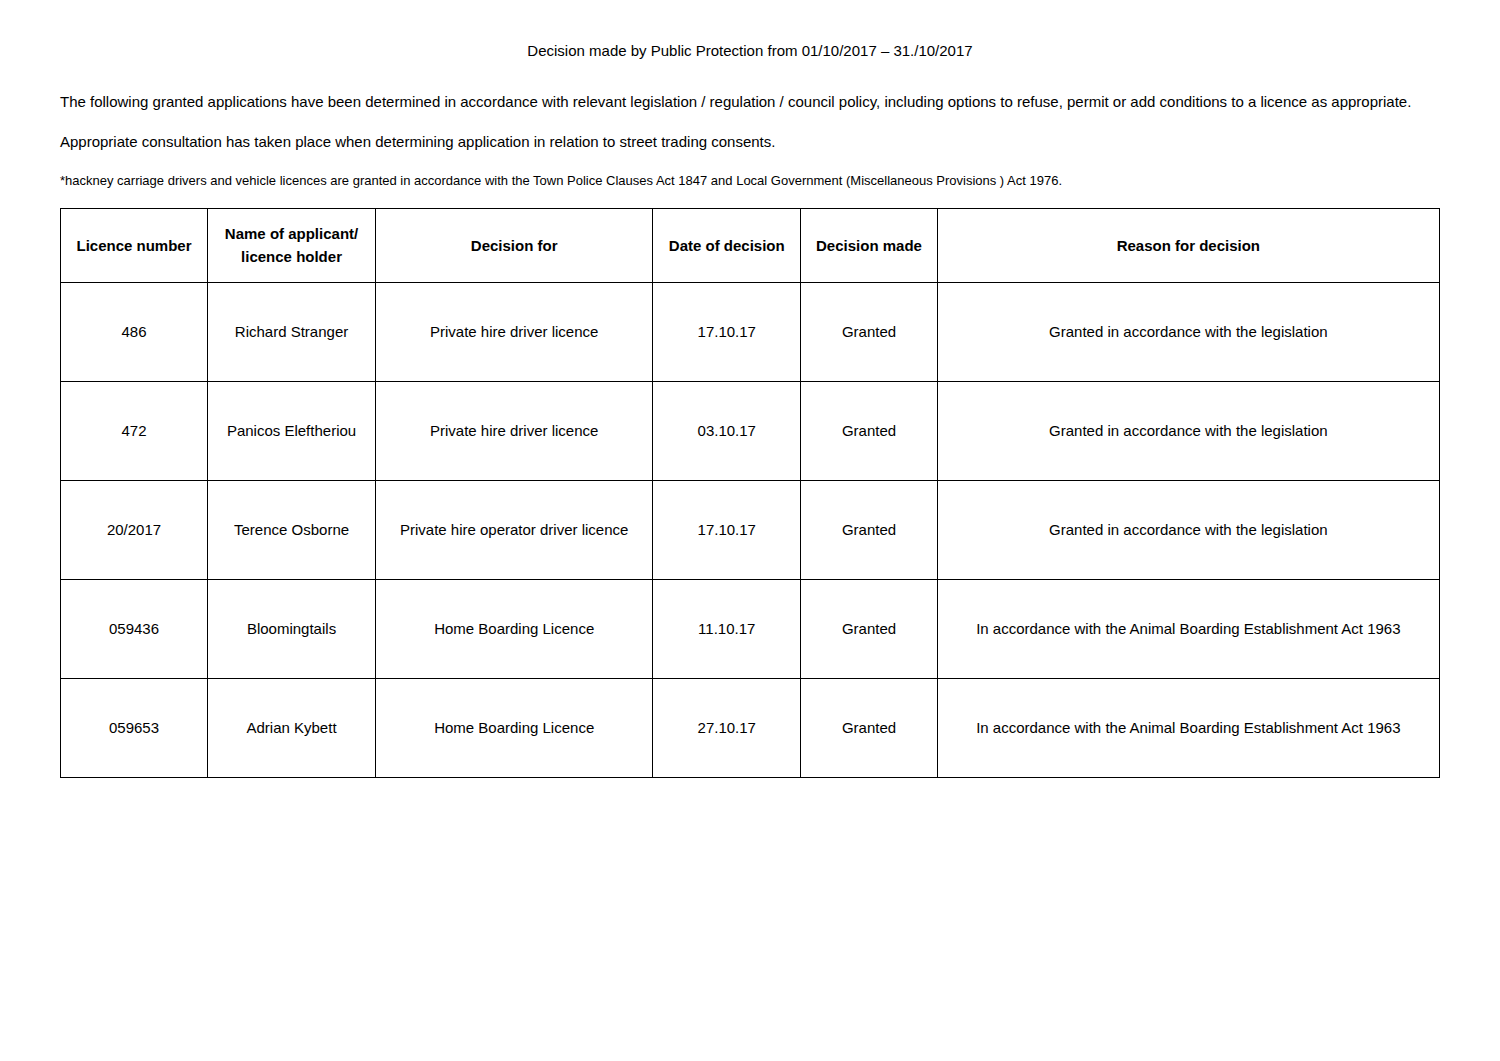Decision made by Public Protection from 01/10/2017 – 31./10/2017
The following granted applications have been determined in accordance with relevant legislation / regulation / council policy, including options to refuse, permit or add conditions to a licence as appropriate.
Appropriate consultation has taken place when determining application in relation to street trading consents.
*hackney carriage drivers and vehicle licences are granted in accordance with the Town Police Clauses Act 1847 and Local Government (Miscellaneous Provisions ) Act 1976.
| Licence number | Name of applicant/ licence holder | Decision for | Date of decision | Decision made | Reason for decision |
| --- | --- | --- | --- | --- | --- |
| 486 | Richard Stranger | Private hire driver licence | 17.10.17 | Granted | Granted in accordance with the legislation |
| 472 | Panicos Eleftheriou | Private hire driver licence | 03.10.17 | Granted | Granted in accordance with the legislation |
| 20/2017 | Terence Osborne | Private hire operator driver licence | 17.10.17 | Granted | Granted in accordance with the legislation |
| 059436 | Bloomingtails | Home Boarding Licence | 11.10.17 | Granted | In accordance with the Animal Boarding Establishment Act 1963 |
| 059653 | Adrian Kybett | Home Boarding Licence | 27.10.17 | Granted | In accordance with the Animal Boarding Establishment Act 1963 |